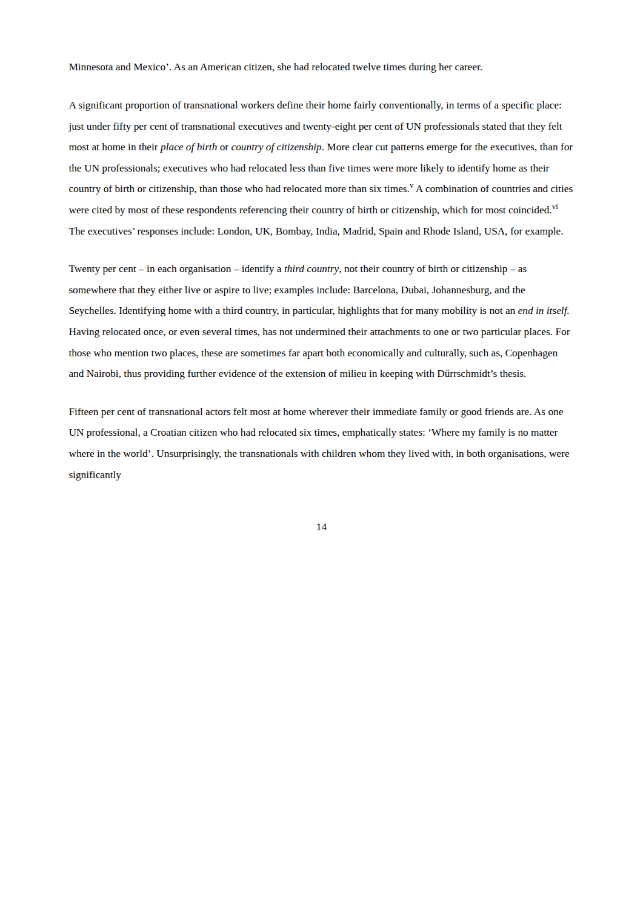Minnesota and Mexico’. As an American citizen, she had relocated twelve times during her career.
A significant proportion of transnational workers define their home fairly conventionally, in terms of a specific place: just under fifty per cent of transnational executives and twenty-eight per cent of UN professionals stated that they felt most at home in their place of birth or country of citizenship. More clear cut patterns emerge for the executives, than for the UN professionals; executives who had relocated less than five times were more likely to identify home as their country of birth or citizenship, than those who had relocated more than six times.v A combination of countries and cities were cited by most of these respondents referencing their country of birth or citizenship, which for most coincided.vi The executives’ responses include: London, UK, Bombay, India, Madrid, Spain and Rhode Island, USA, for example.
Twenty per cent – in each organisation – identify a third country, not their country of birth or citizenship – as somewhere that they either live or aspire to live; examples include: Barcelona, Dubai, Johannesburg, and the Seychelles. Identifying home with a third country, in particular, highlights that for many mobility is not an end in itself. Having relocated once, or even several times, has not undermined their attachments to one or two particular places. For those who mention two places, these are sometimes far apart both economically and culturally, such as, Copenhagen and Nairobi, thus providing further evidence of the extension of milieu in keeping with Dűrrschmidt’s thesis.
Fifteen per cent of transnational actors felt most at home wherever their immediate family or good friends are. As one UN professional, a Croatian citizen who had relocated six times, emphatically states: ‘Where my family is no matter where in the world’. Unsurprisingly, the transnationals with children whom they lived with, in both organisations, were significantly
14